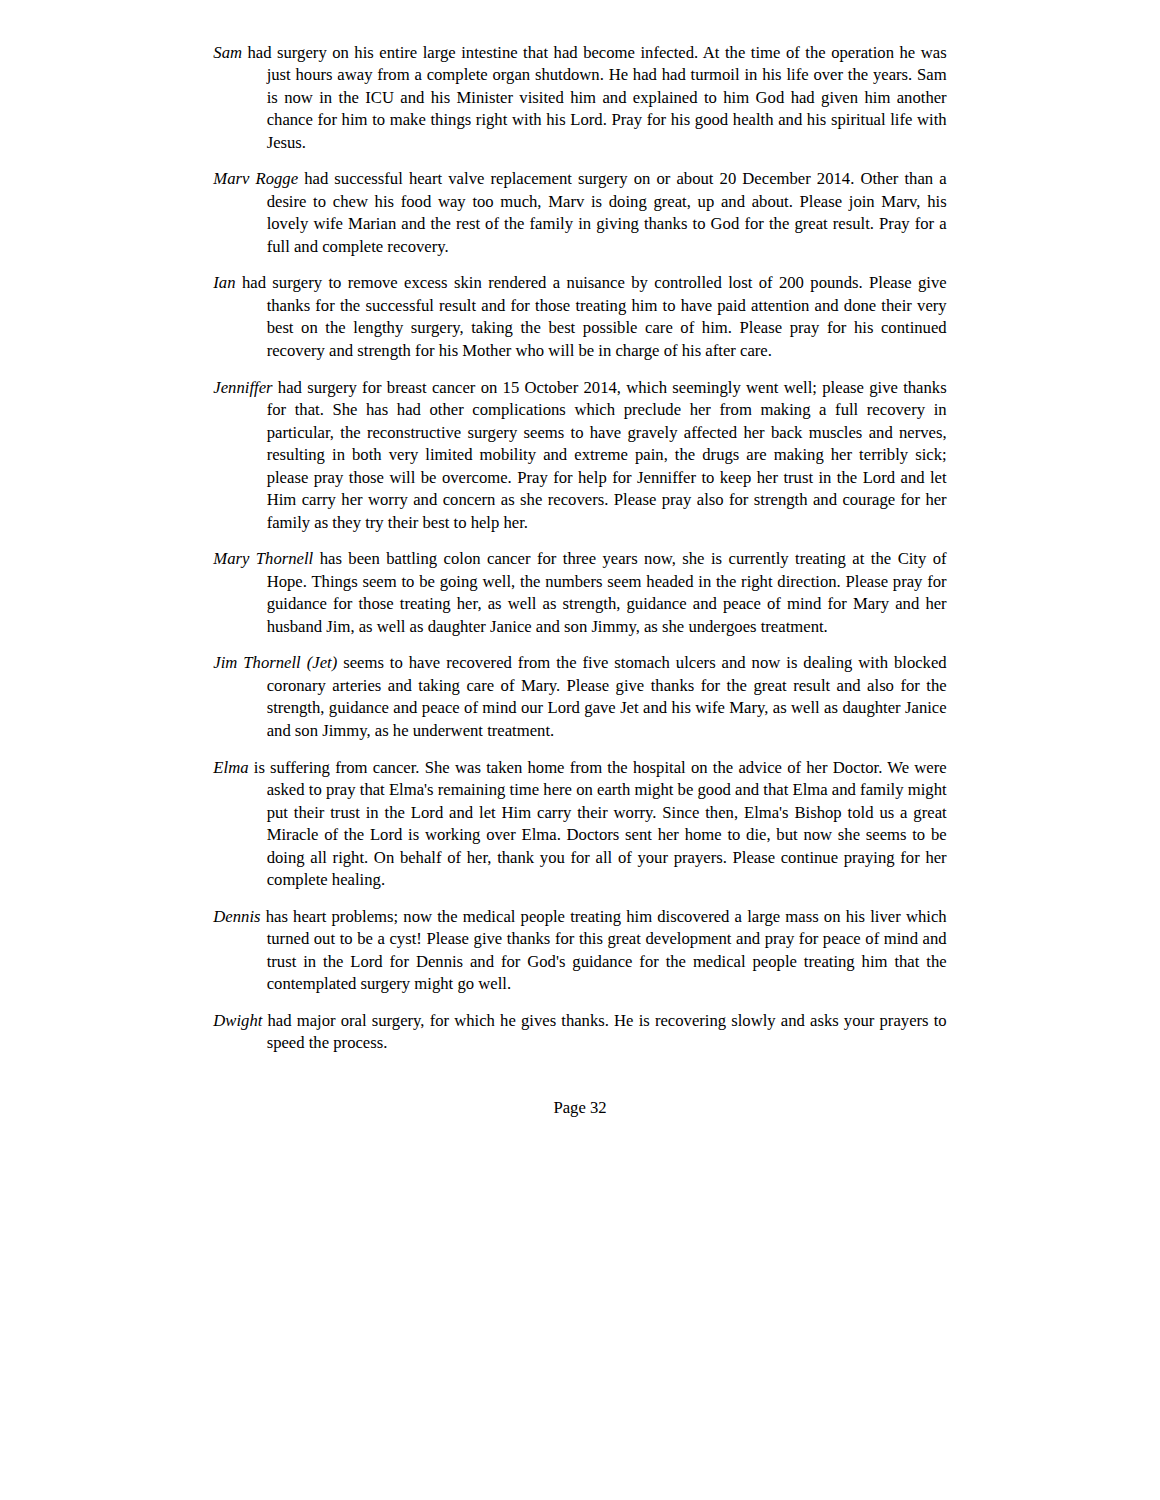Sam had surgery on his entire large intestine that had become infected. At the time of the operation he was just hours away from a complete organ shutdown. He had had turmoil in his life over the years. Sam is now in the ICU and his Minister visited him and explained to him God had given him another chance for him to make things right with his Lord. Pray for his good health and his spiritual life with Jesus.
Marv Rogge had successful heart valve replacement surgery on or about 20 December 2014. Other than a desire to chew his food way too much, Marv is doing great, up and about. Please join Marv, his lovely wife Marian and the rest of the family in giving thanks to God for the great result. Pray for a full and complete recovery.
Ian had surgery to remove excess skin rendered a nuisance by controlled lost of 200 pounds. Please give thanks for the successful result and for those treating him to have paid attention and done their very best on the lengthy surgery, taking the best possible care of him. Please pray for his continued recovery and strength for his Mother who will be in charge of his after care.
Jenniffer had surgery for breast cancer on 15 October 2014, which seemingly went well; please give thanks for that. She has had other complications which preclude her from making a full recovery in particular, the reconstructive surgery seems to have gravely affected her back muscles and nerves, resulting in both very limited mobility and extreme pain, the drugs are making her terribly sick; please pray those will be overcome. Pray for help for Jenniffer to keep her trust in the Lord and let Him carry her worry and concern as she recovers. Please pray also for strength and courage for her family as they try their best to help her.
Mary Thornell has been battling colon cancer for three years now, she is currently treating at the City of Hope. Things seem to be going well, the numbers seem headed in the right direction. Please pray for guidance for those treating her, as well as strength, guidance and peace of mind for Mary and her husband Jim, as well as daughter Janice and son Jimmy, as she undergoes treatment.
Jim Thornell (Jet) seems to have recovered from the five stomach ulcers and now is dealing with blocked coronary arteries and taking care of Mary. Please give thanks for the great result and also for the strength, guidance and peace of mind our Lord gave Jet and his wife Mary, as well as daughter Janice and son Jimmy, as he underwent treatment.
Elma is suffering from cancer. She was taken home from the hospital on the advice of her Doctor. We were asked to pray that Elma's remaining time here on earth might be good and that Elma and family might put their trust in the Lord and let Him carry their worry. Since then, Elma's Bishop told us a great Miracle of the Lord is working over Elma. Doctors sent her home to die, but now she seems to be doing all right. On behalf of her, thank you for all of your prayers. Please continue praying for her complete healing.
Dennis has heart problems; now the medical people treating him discovered a large mass on his liver which turned out to be a cyst! Please give thanks for this great development and pray for peace of mind and trust in the Lord for Dennis and for God's guidance for the medical people treating him that the contemplated surgery might go well.
Dwight had major oral surgery, for which he gives thanks. He is recovering slowly and asks your prayers to speed the process.
Page 32